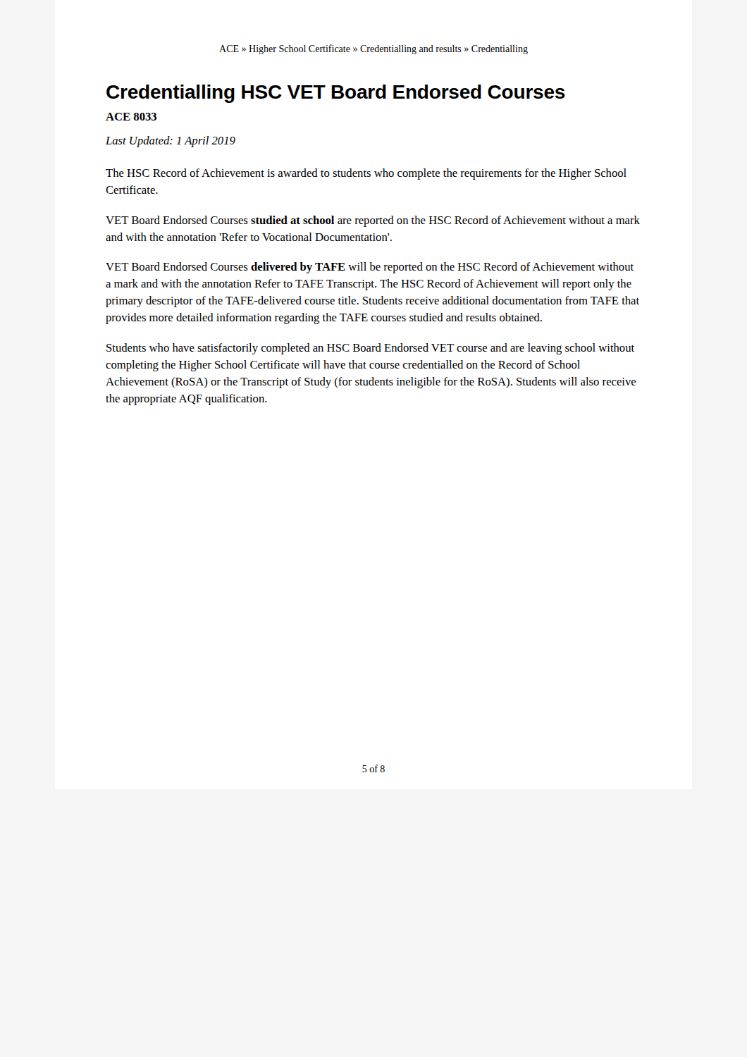ACE » Higher School Certificate » Credentialling and results » Credentialling
Credentialling HSC VET Board Endorsed Courses
ACE 8033
Last Updated: 1 April 2019
The HSC Record of Achievement is awarded to students who complete the requirements for the Higher School Certificate.
VET Board Endorsed Courses studied at school are reported on the HSC Record of Achievement without a mark and with the annotation 'Refer to Vocational Documentation'.
VET Board Endorsed Courses delivered by TAFE will be reported on the HSC Record of Achievement without a mark and with the annotation Refer to TAFE Transcript. The HSC Record of Achievement will report only the primary descriptor of the TAFE-delivered course title. Students receive additional documentation from TAFE that provides more detailed information regarding the TAFE courses studied and results obtained.
Students who have satisfactorily completed an HSC Board Endorsed VET course and are leaving school without completing the Higher School Certificate will have that course credentialled on the Record of School Achievement (RoSA) or the Transcript of Study (for students ineligible for the RoSA). Students will also receive the appropriate AQF qualification.
5 of 8